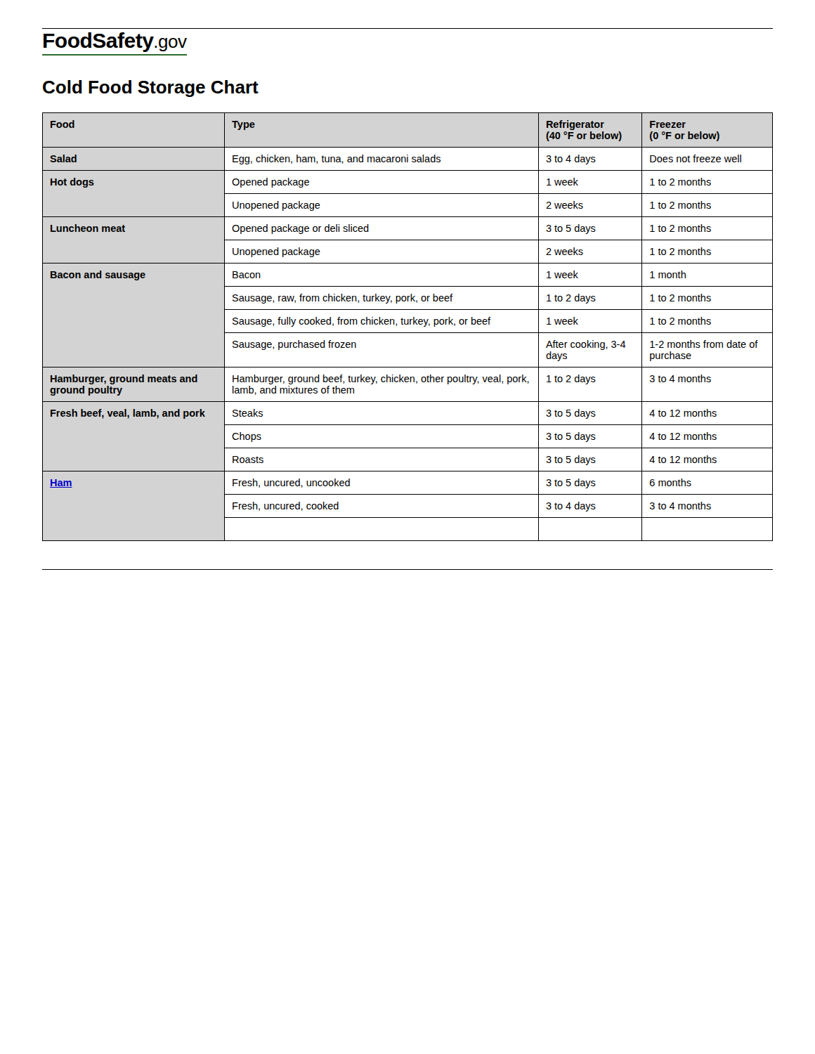FoodSafety.gov
Cold Food Storage Chart
| Food | Type | Refrigerator (40 °F or below) | Freezer (0 °F or below) |
| --- | --- | --- | --- |
| Salad | Egg, chicken, ham, tuna, and macaroni salads | 3 to 4 days | Does not freeze well |
| Hot dogs | Opened package | 1 week | 1 to 2 months |
| Unopened package | 2 weeks | 1 to 2 months |
| Luncheon meat | Opened package or deli sliced | 3 to 5 days | 1 to 2 months |
| Unopened package | 2 weeks | 1 to 2 months |
| Bacon and sausage | Bacon | 1 week | 1 month |
| Sausage, raw, from chicken, turkey, pork, or beef | 1 to 2 days | 1 to 2 months |
| Sausage, fully cooked, from chicken, turkey, pork, or beef | 1 week | 1 to 2 months |
| Sausage, purchased frozen | After cooking, 3-4 days | 1-2 months from date of purchase |
| Hamburger, ground meats and ground poultry | Hamburger, ground beef, turkey, chicken, other poultry, veal, pork, lamb, and mixtures of them | 1 to 2 days | 3 to 4 months |
| Fresh beef, veal, lamb, and pork | Steaks | 3 to 5 days | 4 to 12 months |
| Chops | 3 to 5 days | 4 to 12 months |
| Roasts | 3 to 5 days | 4 to 12 months |
| Ham | Fresh, uncured, uncooked | 3 to 5 days | 6 months |
| Fresh, uncured, cooked | 3 to 4 days | 3 to 4 months |